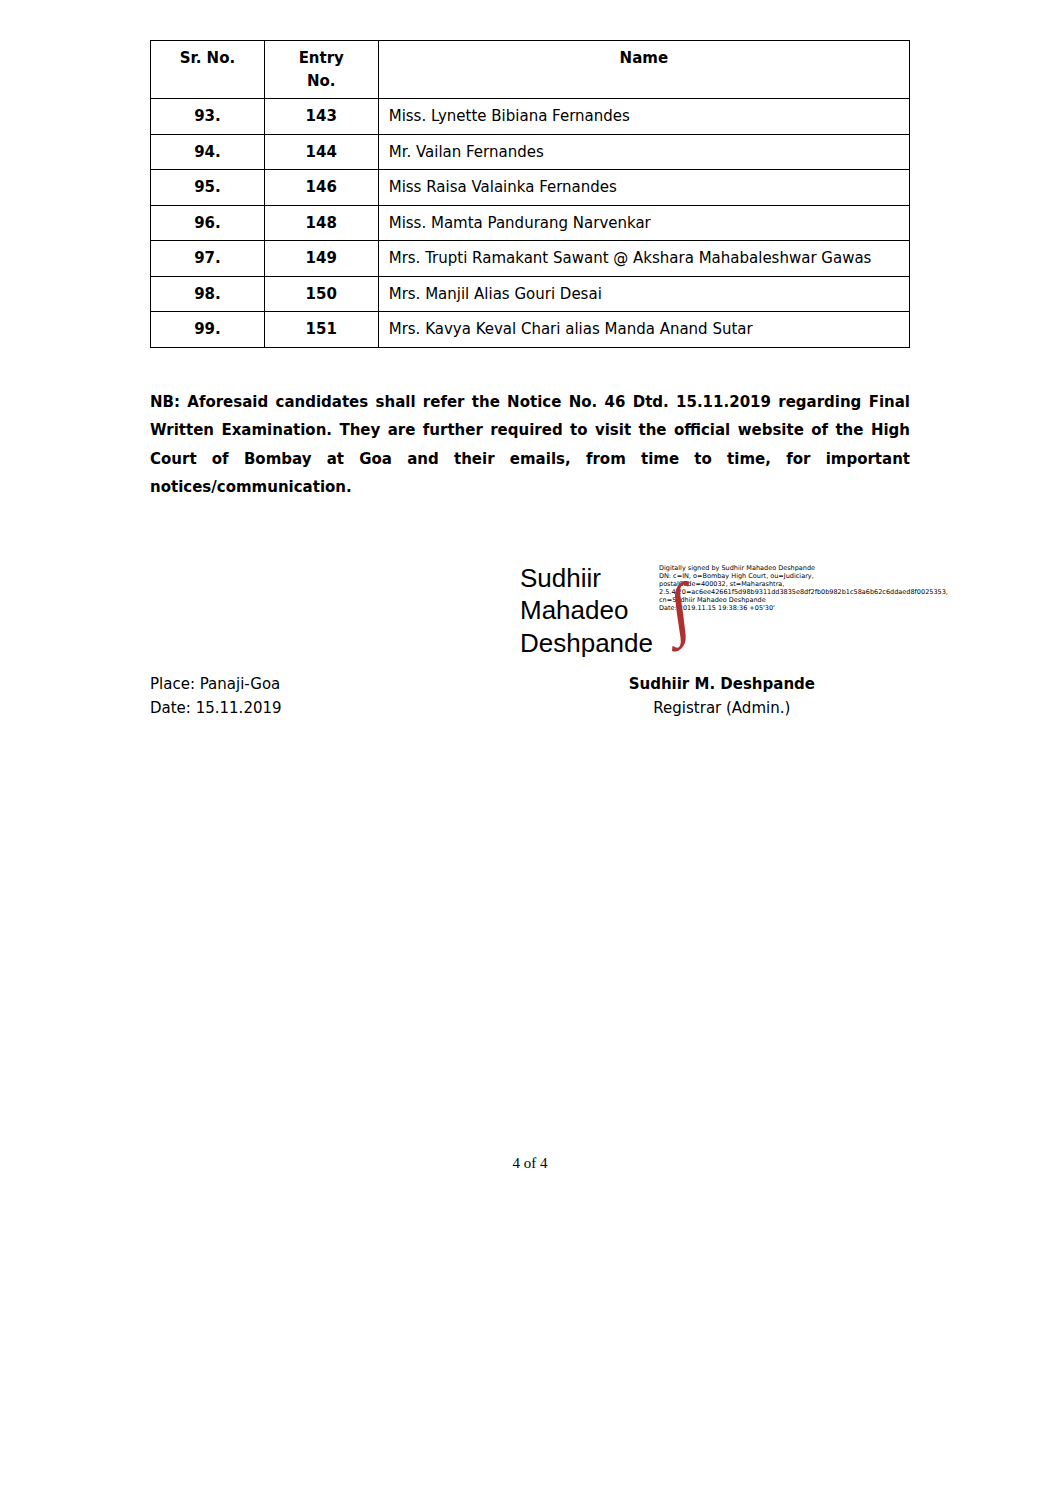| Sr. No. | Entry No. | Name |
| --- | --- | --- |
| 93. | 143 | Miss. Lynette Bibiana Fernandes |
| 94. | 144 | Mr. Vailan Fernandes |
| 95. | 146 | Miss Raisa Valainka Fernandes |
| 96. | 148 | Miss. Mamta Pandurang Narvenkar |
| 97. | 149 | Mrs. Trupti Ramakant Sawant @ Akshara Mahabaleshwar Gawas |
| 98. | 150 | Mrs. Manjil Alias Gouri Desai |
| 99. | 151 | Mrs. Kavya Keval Chari alias Manda Anand Sutar |
NB: Aforesaid candidates shall refer the Notice No. 46 Dtd. 15.11.2019 regarding Final Written Examination. They are further required to visit the official website of the High Court of Bombay at Goa and their emails, from time to time, for important notices/communication.
Sudhiir
Mahadeo
Deshpande
∫
Digitally signed by Sudhiir Mahadeo Deshpande
DN: c=IN, o=Bombay High Court, ou=Judiciary, postalCode=400032, st=Maharashtra,
2.5.4.20=ac6ee42661f5d98b9311dd3835e8df2fb0b982b1c58a6b62c6ddaed8f0025353, cn=Sudhiir Mahadeo Deshpande
Date: 2019.11.15 19:38:36 +05'30'
Place: Panaji-Goa
Date: 15.11.2019
Sudhiir M. Deshpande
Registrar (Admin.)
4 of 4